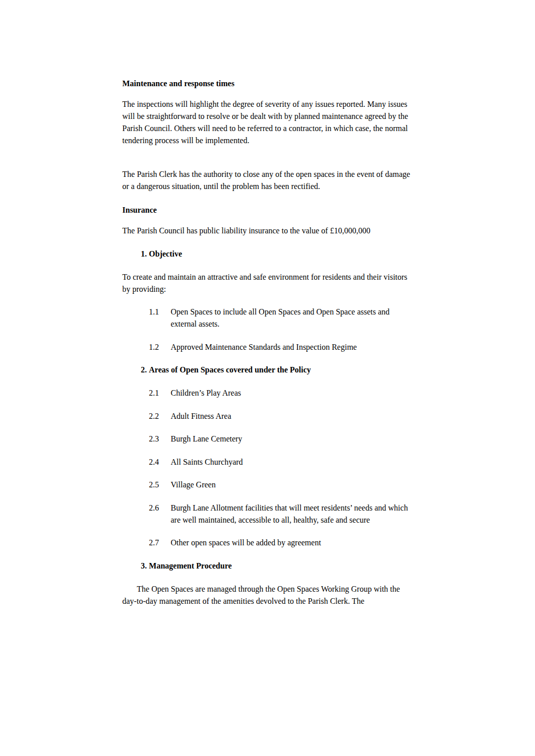Maintenance and response times
The inspections will highlight the degree of severity of any issues reported. Many issues will be straightforward to resolve or be dealt with by planned maintenance agreed by the Parish Council. Others will need to be referred to a contractor, in which case, the normal tendering process will be implemented.
The Parish Clerk has the authority to close any of the open spaces in the event of damage or a dangerous situation, until the problem has been rectified.
Insurance
The Parish Council has public liability insurance to the value of £10,000,000
Objective
To create and maintain an attractive and safe environment for residents and their visitors by providing:
1.1
Open Spaces to include all Open Spaces and Open Space assets and external assets.
1.2
Approved Maintenance Standards and Inspection Regime
Areas of Open Spaces covered under the Policy
2.1
Children’s Play Areas
2.2
Adult Fitness Area
2.3
Burgh Lane Cemetery
2.4
All Saints Churchyard
2.5
Village Green
2.6
Burgh Lane Allotment facilities that will meet residents’ needs and which are well maintained, accessible to all, healthy, safe and secure
2.7
Other open spaces will be added by agreement
Management Procedure
The Open Spaces are managed through the Open Spaces Working Group with the day-to-day management of the amenities devolved to the Parish Clerk. The